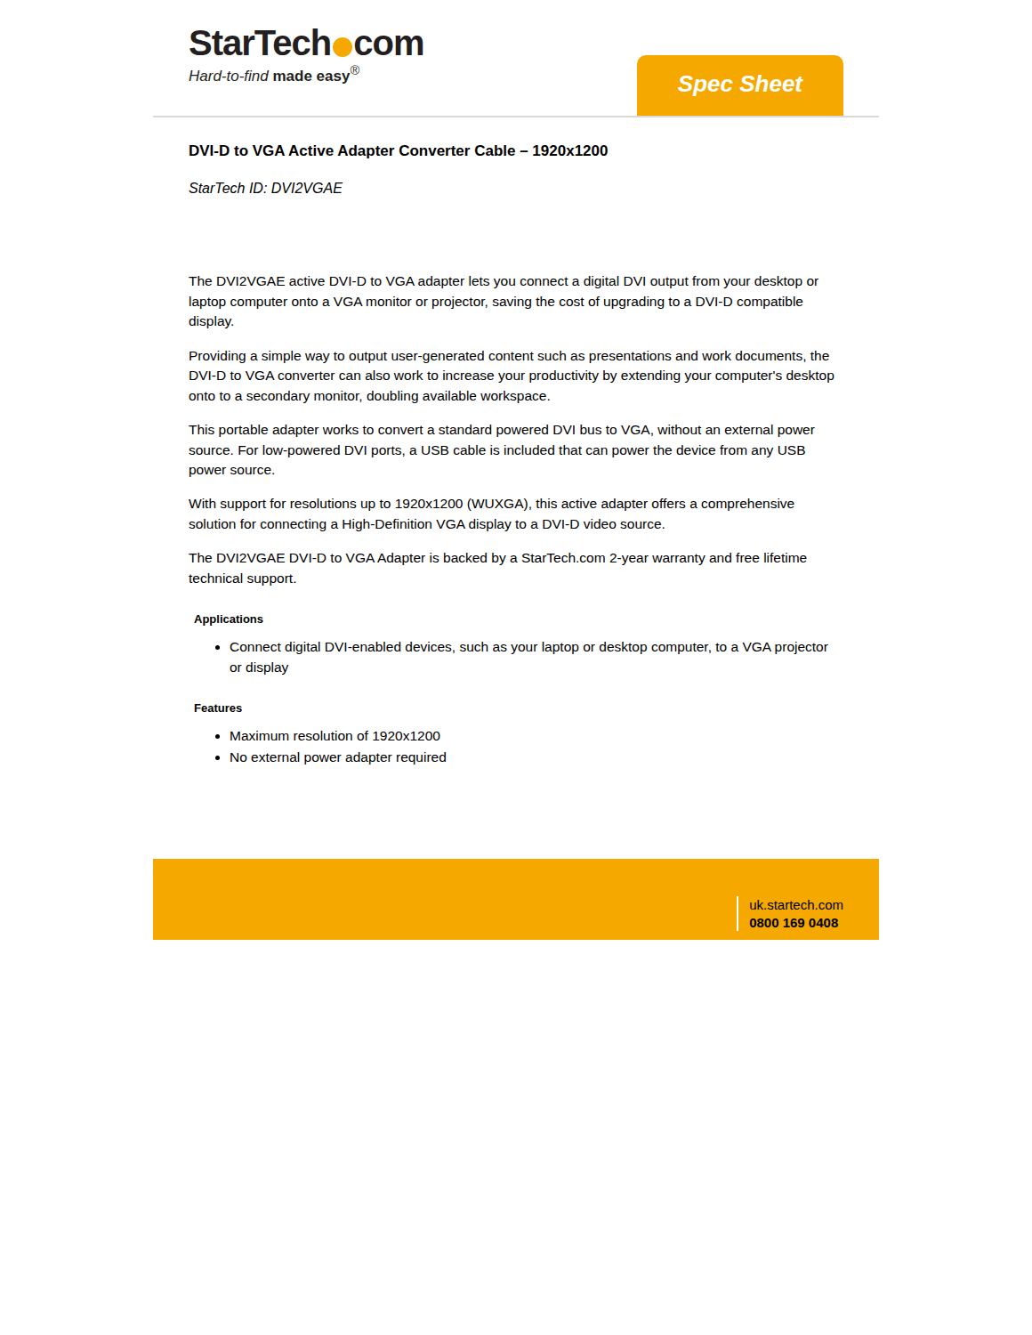StarTech com
Hard-to-find made easy®
Spec Sheet
DVI-D to VGA Active Adapter Converter Cable – 1920x1200
StarTech ID: DVI2VGAE
The DVI2VGAE active DVI-D to VGA adapter lets you connect a digital DVI output from your desktop or laptop computer onto a VGA monitor or projector, saving the cost of upgrading to a DVI-D compatible display.
Providing a simple way to output user-generated content such as presentations and work documents, the DVI-D to VGA converter can also work to increase your productivity by extending your computer's desktop onto to a secondary monitor, doubling available workspace.
This portable adapter works to convert a standard powered DVI bus to VGA, without an external power source. For low-powered DVI ports, a USB cable is included that can power the device from any USB power source.
With support for resolutions up to 1920x1200 (WUXGA), this active adapter offers a comprehensive solution for connecting a High-Definition VGA display to a DVI-D video source.
The DVI2VGAE DVI-D to VGA Adapter is backed by a StarTech.com 2-year warranty and free lifetime technical support.
Applications
Connect digital DVI-enabled devices, such as your laptop or desktop computer, to a VGA projector or display
Features
Maximum resolution of 1920x1200
No external power adapter required
uk.startech.com
0800 169 0408